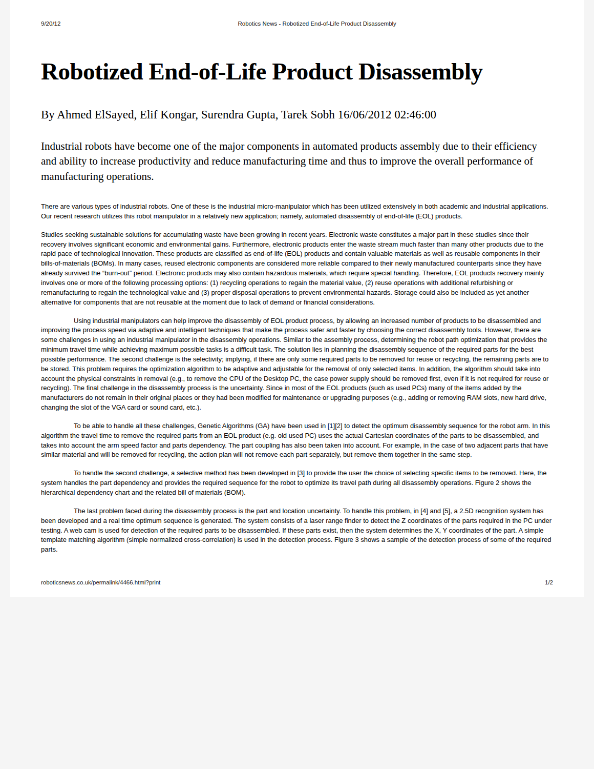9/20/12 Robotics News - Robotized End-of-Life Product Disassembly
Robotized End-of-Life Product Disassembly
By Ahmed ElSayed, Elif Kongar, Surendra Gupta, Tarek Sobh 16/06/2012 02:46:00
Industrial robots have become one of the major components in automated products assembly due to their efficiency and ability to increase productivity and reduce manufacturing time and thus to improve the overall performance of manufacturing operations.
There are various types of industrial robots. One of these is the industrial micro-manipulator which has been utilized extensively in both academic and industrial applications. Our recent research utilizes this robot manipulator in a relatively new application; namely, automated disassembly of end-of-life (EOL) products.
Studies seeking sustainable solutions for accumulating waste have been growing in recent years. Electronic waste constitutes a major part in these studies since their recovery involves significant economic and environmental gains. Furthermore, electronic products enter the waste stream much faster than many other products due to the rapid pace of technological innovation. These products are classified as end-of-life (EOL) products and contain valuable materials as well as reusable components in their bills-of-materials (BOMs). In many cases, reused electronic components are considered more reliable compared to their newly manufactured counterparts since they have already survived the “burn-out” period. Electronic products may also contain hazardous materials, which require special handling. Therefore, EOL products recovery mainly involves one or more of the following processing options: (1) recycling operations to regain the material value, (2) reuse operations with additional refurbishing or remanufacturing to regain the technological value and (3) proper disposal operations to prevent environmental hazards. Storage could also be included as yet another alternative for components that are not reusable at the moment due to lack of demand or financial considerations.
Using industrial manipulators can help improve the disassembly of EOL product process, by allowing an increased number of products to be disassembled and improving the process speed via adaptive and intelligent techniques that make the process safer and faster by choosing the correct disassembly tools. However, there are some challenges in using an industrial manipulator in the disassembly operations. Similar to the assembly process, determining the robot path optimization that provides the minimum travel time while achieving maximum possible tasks is a difficult task. The solution lies in planning the disassembly sequence of the required parts for the best possible performance. The second challenge is the selectivity; implying, if there are only some required parts to be removed for reuse or recycling, the remaining parts are to be stored. This problem requires the optimization algorithm to be adaptive and adjustable for the removal of only selected items. In addition, the algorithm should take into account the physical constraints in removal (e.g., to remove the CPU of the Desktop PC, the case power supply should be removed first, even if it is not required for reuse or recycling). The final challenge in the disassembly process is the uncertainty. Since in most of the EOL products (such as used PCs) many of the items added by the manufacturers do not remain in their original places or they had been modified for maintenance or upgrading purposes (e.g., adding or removing RAM slots, new hard drive, changing the slot of the VGA card or sound card, etc.).
To be able to handle all these challenges, Genetic Algorithms (GA) have been used in [1][2] to detect the optimum disassembly sequence for the robot arm. In this algorithm the travel time to remove the required parts from an EOL product (e.g. old used PC) uses the actual Cartesian coordinates of the parts to be disassembled, and takes into account the arm speed factor and parts dependency. The part coupling has also been taken into account. For example, in the case of two adjacent parts that have similar material and will be removed for recycling, the action plan will not remove each part separately, but remove them together in the same step.
To handle the second challenge, a selective method has been developed in [3] to provide the user the choice of selecting specific items to be removed. Here, the system handles the part dependency and provides the required sequence for the robot to optimize its travel path during all disassembly operations. Figure 2 shows the hierarchical dependency chart and the related bill of materials (BOM).
The last problem faced during the disassembly process is the part and location uncertainty. To handle this problem, in [4] and [5], a 2.5D recognition system has been developed and a real time optimum sequence is generated. The system consists of a laser range finder to detect the Z coordinates of the parts required in the PC under testing. A web cam is used for detection of the required parts to be disassembled. If these parts exist, then the system determines the X, Y coordinates of the part. A simple template matching algorithm (simple normalized cross-correlation) is used in the detection process. Figure 3 shows a sample of the detection process of some of the required parts.
roboticsnews.co.uk/permalink/4466.html?print 1/2